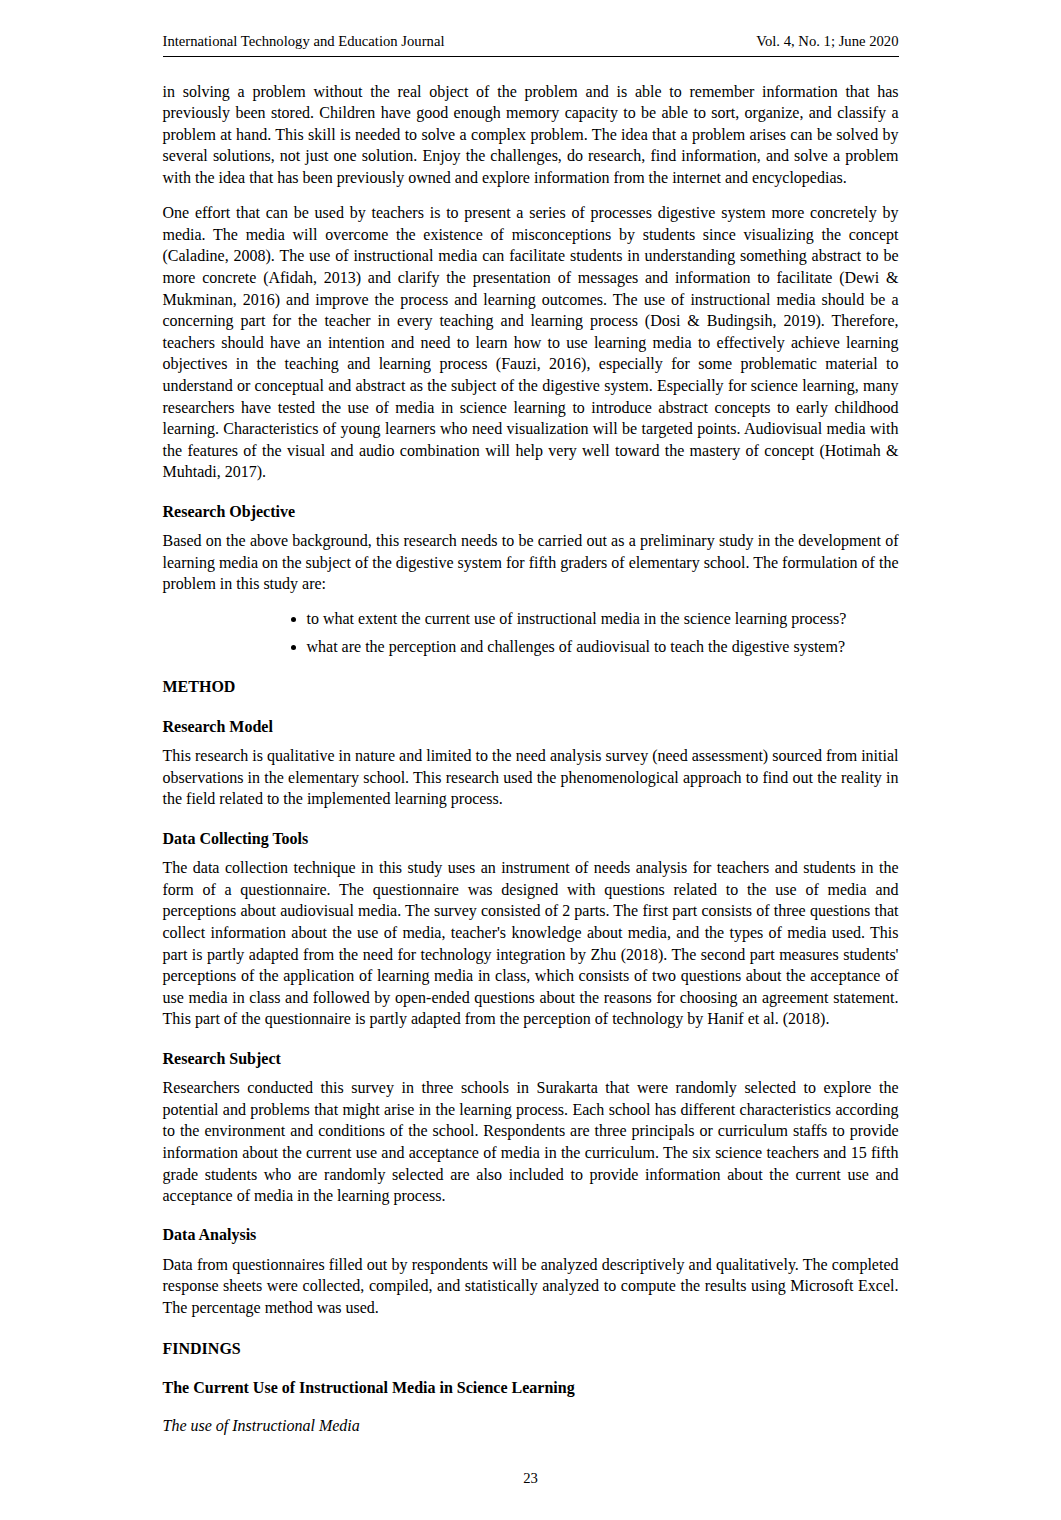International Technology and Education Journal
Vol. 4, No. 1; June 2020
in solving a problem without the real object of the problem and is able to remember information that has previously been stored. Children have good enough memory capacity to be able to sort, organize, and classify a problem at hand. This skill is needed to solve a complex problem. The idea that a problem arises can be solved by several solutions, not just one solution. Enjoy the challenges, do research, find information, and solve a problem with the idea that has been previously owned and explore information from the internet and encyclopedias.
One effort that can be used by teachers is to present a series of processes digestive system more concretely by media. The media will overcome the existence of misconceptions by students since visualizing the concept (Caladine, 2008). The use of instructional media can facilitate students in understanding something abstract to be more concrete (Afidah, 2013) and clarify the presentation of messages and information to facilitate (Dewi & Mukminan, 2016) and improve the process and learning outcomes. The use of instructional media should be a concerning part for the teacher in every teaching and learning process (Dosi & Budingsih, 2019). Therefore, teachers should have an intention and need to learn how to use learning media to effectively achieve learning objectives in the teaching and learning process (Fauzi, 2016), especially for some problematic material to understand or conceptual and abstract as the subject of the digestive system. Especially for science learning, many researchers have tested the use of media in science learning to introduce abstract concepts to early childhood learning. Characteristics of young learners who need visualization will be targeted points. Audiovisual media with the features of the visual and audio combination will help very well toward the mastery of concept (Hotimah & Muhtadi, 2017).
Research Objective
Based on the above background, this research needs to be carried out as a preliminary study in the development of learning media on the subject of the digestive system for fifth graders of elementary school. The formulation of the problem in this study are:
to what extent the current use of instructional media in the science learning process?
what are the perception and challenges of audiovisual to teach the digestive system?
METHOD
Research Model
This research is qualitative in nature and limited to the need analysis survey (need assessment) sourced from initial observations in the elementary school. This research used the phenomenological approach to find out the reality in the field related to the implemented learning process.
Data Collecting Tools
The data collection technique in this study uses an instrument of needs analysis for teachers and students in the form of a questionnaire. The questionnaire was designed with questions related to the use of media and perceptions about audiovisual media. The survey consisted of 2 parts. The first part consists of three questions that collect information about the use of media, teacher's knowledge about media, and the types of media used. This part is partly adapted from the need for technology integration by Zhu (2018). The second part measures students' perceptions of the application of learning media in class, which consists of two questions about the acceptance of use media in class and followed by open-ended questions about the reasons for choosing an agreement statement. This part of the questionnaire is partly adapted from the perception of technology by Hanif et al. (2018).
Research Subject
Researchers conducted this survey in three schools in Surakarta that were randomly selected to explore the potential and problems that might arise in the learning process. Each school has different characteristics according to the environment and conditions of the school. Respondents are three principals or curriculum staffs to provide information about the current use and acceptance of media in the curriculum. The six science teachers and 15 fifth grade students who are randomly selected are also included to provide information about the current use and acceptance of media in the learning process.
Data Analysis
Data from questionnaires filled out by respondents will be analyzed descriptively and qualitatively. The completed response sheets were collected, compiled, and statistically analyzed to compute the results using Microsoft Excel. The percentage method was used.
FINDINGS
The Current Use of Instructional Media in Science Learning
The use of Instructional Media
23